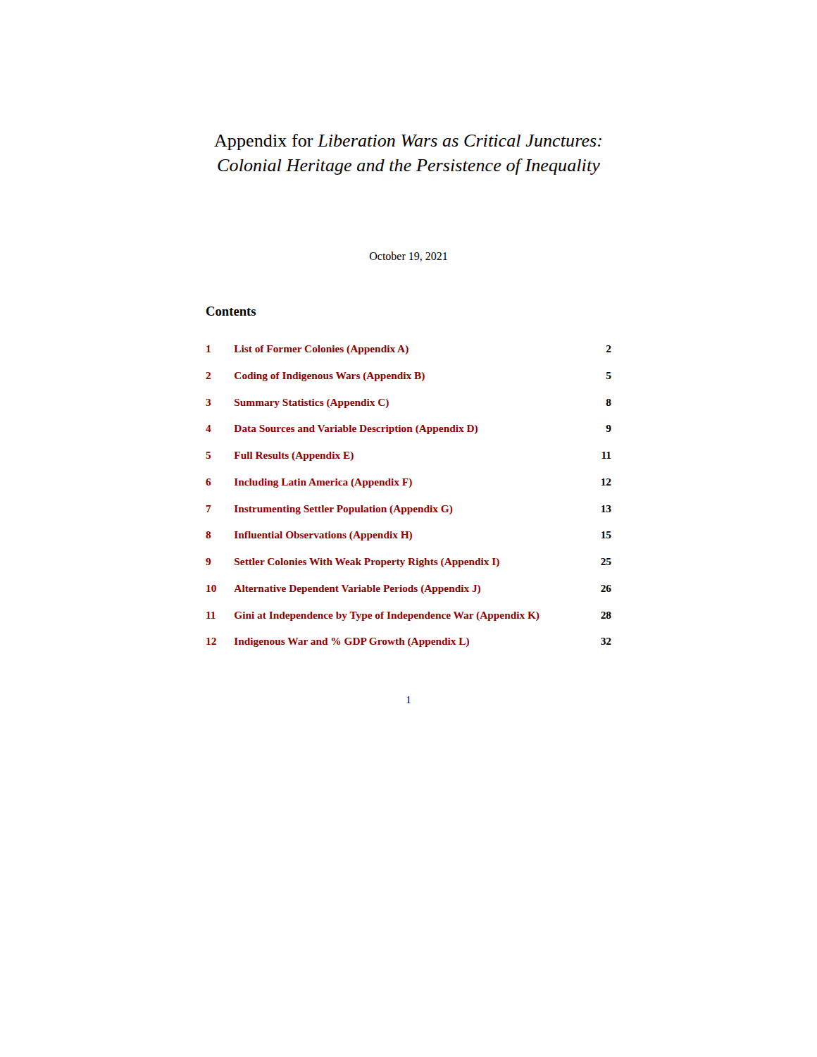Appendix for Liberation Wars as Critical Junctures: Colonial Heritage and the Persistence of Inequality
October 19, 2021
Contents
| 1 | List of Former Colonies (Appendix A) | 2 |
| 2 | Coding of Indigenous Wars (Appendix B) | 5 |
| 3 | Summary Statistics (Appendix C) | 8 |
| 4 | Data Sources and Variable Description (Appendix D) | 9 |
| 5 | Full Results (Appendix E) | 11 |
| 6 | Including Latin America (Appendix F) | 12 |
| 7 | Instrumenting Settler Population (Appendix G) | 13 |
| 8 | Influential Observations (Appendix H) | 15 |
| 9 | Settler Colonies With Weak Property Rights (Appendix I) | 25 |
| 10 | Alternative Dependent Variable Periods (Appendix J) | 26 |
| 11 | Gini at Independence by Type of Independence War (Appendix K) | 28 |
| 12 | Indigenous War and % GDP Growth (Appendix L) | 32 |
1